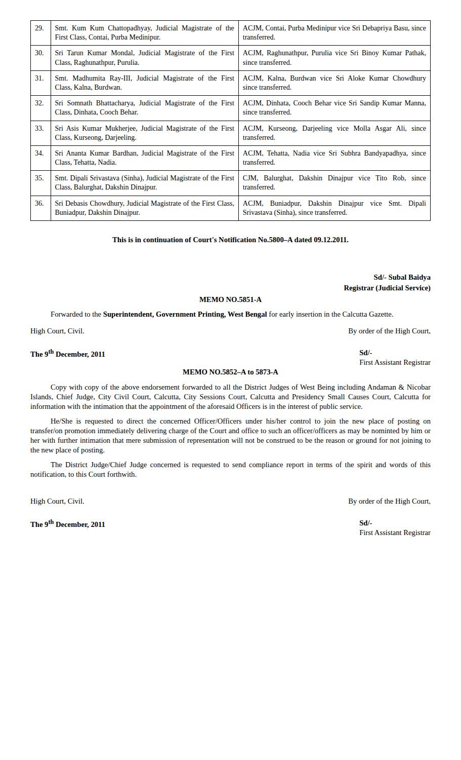| 29. | Smt. Kum Kum Chattopadhyay, Judicial Magistrate of the First Class, Contai, Purba Medinipur. | ACJM, Contai, Purba Medinipur vice Sri Debapriya Basu, since transferred. |
| 30. | Sri Tarun Kumar Mondal, Judicial Magistrate of the First Class, Raghunathpur, Purulia. | ACJM, Raghunathpur, Purulia vice Sri Binoy Kumar Pathak, since transferred. |
| 31. | Smt. Madhumita Ray-III, Judicial Magistrate of the First Class, Kalna, Burdwan. | ACJM, Kalna, Burdwan vice Sri Aloke Kumar Chowdhury since transferred. |
| 32. | Sri Somnath Bhattacharya, Judicial Magistrate of the First Class, Dinhata, Cooch Behar. | ACJM, Dinhata, Cooch Behar vice Sri Sandip Kumar Manna, since transferred. |
| 33. | Sri Asis Kumar Mukherjee, Judicial Magistrate of the First Class, Kurseong, Darjeeling. | ACJM, Kurseong, Darjeeling vice Molla Asgar Ali, since transferred. |
| 34. | Sri Ananta Kumar Bardhan, Judicial Magistrate of the First Class, Tehatta, Nadia. | ACJM, Tehatta, Nadia vice Sri Subhra Bandyapadhya, since transferred. |
| 35. | Smt. Dipali Srivastava (Sinha), Judicial Magistrate of the First Class, Balurghat, Dakshin Dinajpur. | CJM, Balurghat, Dakshin Dinajpur vice Tito Rob, since transferred. |
| 36. | Sri Debasis Chowdhury, Judicial Magistrate of the First Class, Buniadpur, Dakshin Dinajpur. | ACJM, Buniadpur, Dakshin Dinajpur vice Smt. Dipali Srivastava (Sinha), since transferred. |
This is in continuation of Court's Notification No.5800–A dated 09.12.2011.
Sd/- Subal Baidya
Registrar (Judicial Service)
MEMO NO.5851-A
Forwarded to the Superintendent, Government Printing, West Bengal for early insertion in the Calcutta Gazette.
High Court, Civil.
By order of the High Court,
The 9th December, 2011
Sd/-
First Assistant Registrar
MEMO NO.5852–A to 5873-A
Copy with copy of the above endorsement forwarded to all the District Judges of West Being including Andaman & Nicobar Islands, Chief Judge, City Civil Court, Calcutta, City Sessions Court, Calcutta and Presidency Small Causes Court, Calcutta for information with the intimation that the appointment of the aforesaid Officers is in the interest of public service.
He/She is requested to direct the concerned Officer/Officers under his/her control to join the new place of posting on transfer/on promotion immediately delivering charge of the Court and office to such an officer/officers as may be nominted by him or her with further intimation that mere submission of representation will not be construed to be the reason or ground for not joining to the new place of posting.
The District Judge/Chief Judge concerned is requested to send compliance report in terms of the spirit and words of this notification, to this Court forthwith.
High Court, Civil.
By order of the High Court,
The 9th December, 2011
Sd/-
First Assistant Registrar